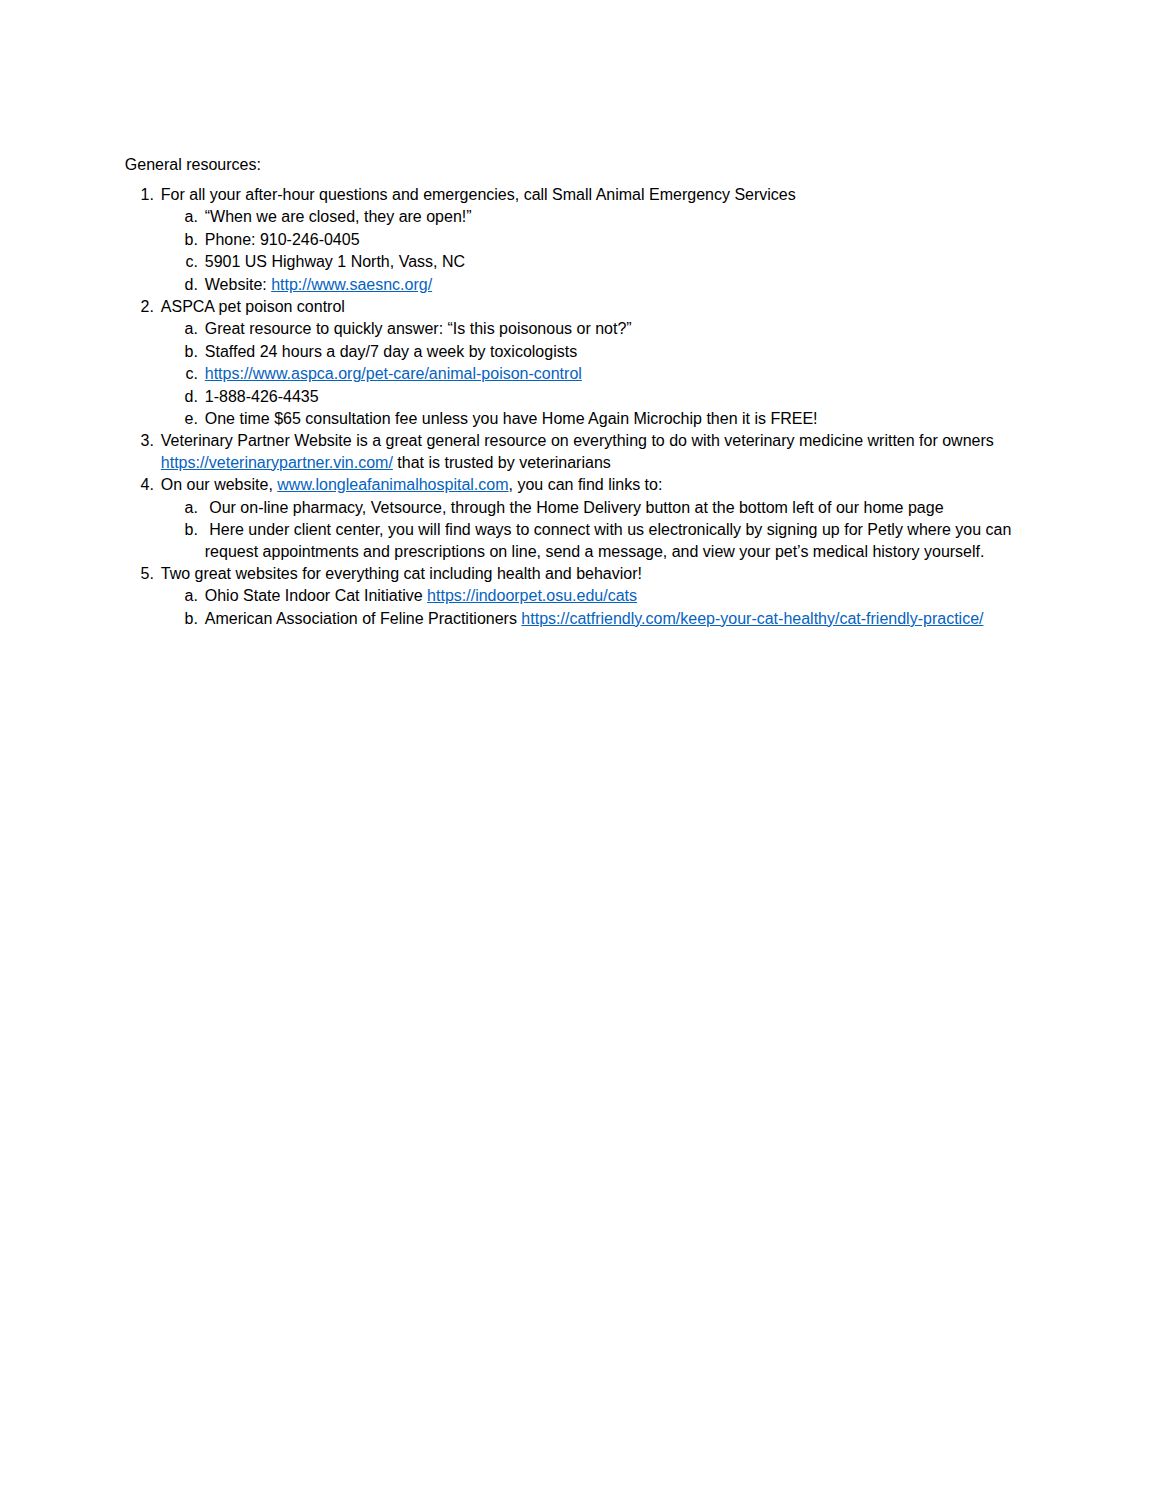General resources:
For all your after-hour questions and emergencies, call Small Animal Emergency Services
“When we are closed, they are open!”
Phone: 910-246-0405
5901 US Highway 1 North, Vass, NC
Website: http://www.saesnc.org/
ASPCA pet poison control
Great resource to quickly answer: “Is this poisonous or not?”
Staffed 24 hours a day/7 day a week by toxicologists
https://www.aspca.org/pet-care/animal-poison-control
1-888-426-4435
One time $65 consultation fee unless you have Home Again Microchip then it is FREE!
Veterinary Partner Website is a great general resource on everything to do with veterinary medicine written for owners https://veterinarypartner.vin.com/ that is trusted by veterinarians
On our website, www.longleafanimalhospital.com, you can find links to:
Our on-line pharmacy, Vetsource, through the Home Delivery button at the bottom left of our home page
Here under client center, you will find ways to connect with us electronically by signing up for Petly where you can request appointments and prescriptions on line, send a message, and view your pet’s medical history yourself.
Two great websites for everything cat including health and behavior!
Ohio State Indoor Cat Initiative https://indoorpet.osu.edu/cats
American Association of Feline Practitioners https://catfriendly.com/keep-your-cat-healthy/cat-friendly-practice/